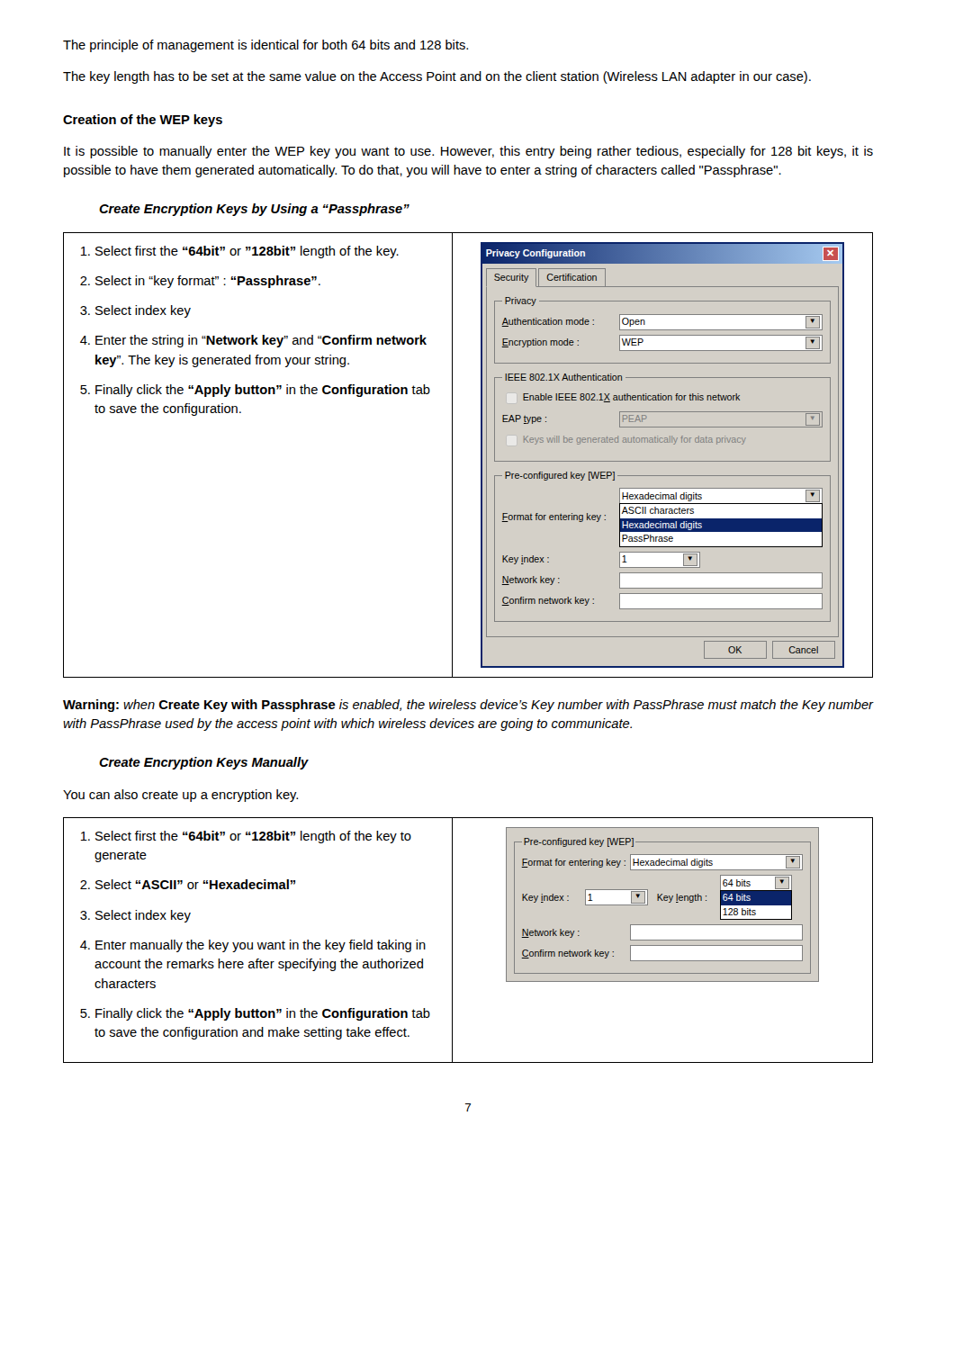The principle of management is identical for both 64 bits and 128 bits.
The key length has to be set at the same value on the Access Point and on the client station (Wireless LAN adapter in our case).
Creation of the WEP keys
It is possible to manually enter the WEP key you want to use. However, this entry being rather tedious, especially for 128 bit keys, it is possible to have them generated automatically. To do that, you will have to enter a string of characters called "Passphrase".
Create Encryption Keys by Using a “Passphrase”
| Select first the “64bit” or ”128bit” length of the key. Select in “key format” : “Passphrase” . Select index key Enter the string in “ Network key ” and “ Confirm network key ”. The key is generated from your string. Finally click the “Apply button” in the Configuration tab to save the configuration. | Privacy Configuration ✕ Security Certification Privacy A uthentication mode : Open ▼ E ncryption mode : WEP ▼ IEEE 802.1X Authentication Enable IEEE 802.1 X authentication for this network EAP t ype : PEAP ▼ Keys will be generated automatically for data privacy Pre-configured key [WEP] F ormat for entering key : Hexadecimal digits ▼ ASCII characters Hexadecimal digits PassPhrase Key i ndex : 1 ▼ N etwork key : C onfirm network key : OK Cancel |
Warning: when Create Key with Passphrase is enabled, the wireless device’s Key number with PassPhrase must match the Key number with PassPhrase used by the access point with which wireless devices are going to communicate.
Create Encryption Keys Manually
You can also create up a encryption key.
| Select first the “64bit” or “128bit” length of the key to generate Select “ASCII” or “Hexadecimal” Select index key Enter manually the key you want in the key field taking in account the remarks here after specifying the authorized characters Finally click the “Apply button” in the Configuration tab to save the configuration and make setting take effect. | Pre-configured key [WEP] F ormat for entering key : Hexadecimal digits ▼ Key i ndex : 1 ▼ Key l ength : 64 bits ▼ 64 bits 128 bits N etwork key : C onfirm network key : |
7